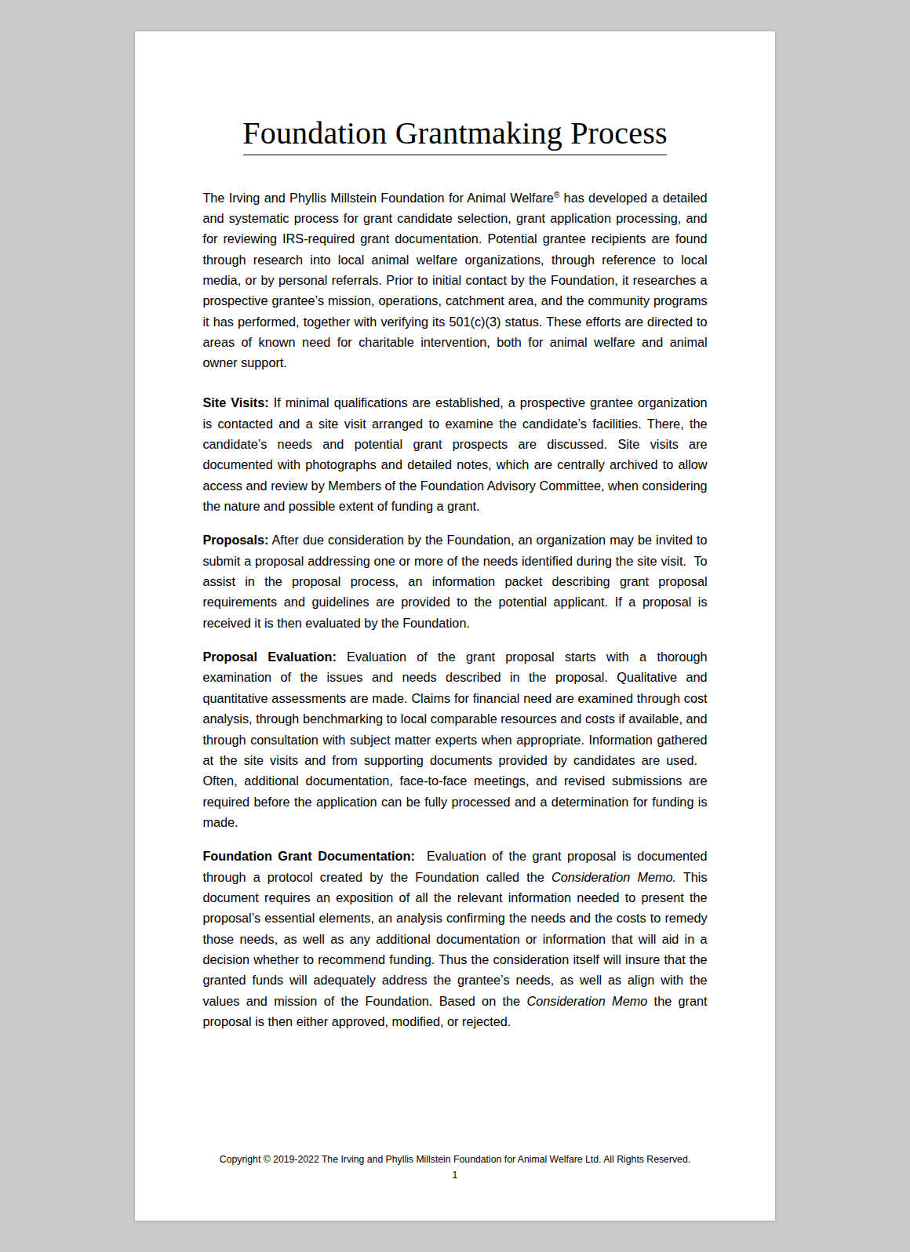Foundation Grantmaking Process
The Irving and Phyllis Millstein Foundation for Animal Welfare® has developed a detailed and systematic process for grant candidate selection, grant application processing, and for reviewing IRS-required grant documentation. Potential grantee recipients are found through research into local animal welfare organizations, through reference to local media, or by personal referrals. Prior to initial contact by the Foundation, it researches a prospective grantee’s mission, operations, catchment area, and the community programs it has performed, together with verifying its 501(c)(3) status. These efforts are directed to areas of known need for charitable intervention, both for animal welfare and animal owner support.
Site Visits: If minimal qualifications are established, a prospective grantee organization is contacted and a site visit arranged to examine the candidate’s facilities. There, the candidate’s needs and potential grant prospects are discussed. Site visits are documented with photographs and detailed notes, which are centrally archived to allow access and review by Members of the Foundation Advisory Committee, when considering the nature and possible extent of funding a grant.
Proposals: After due consideration by the Foundation, an organization may be invited to submit a proposal addressing one or more of the needs identified during the site visit. To assist in the proposal process, an information packet describing grant proposal requirements and guidelines are provided to the potential applicant. If a proposal is received it is then evaluated by the Foundation.
Proposal Evaluation: Evaluation of the grant proposal starts with a thorough examination of the issues and needs described in the proposal. Qualitative and quantitative assessments are made. Claims for financial need are examined through cost analysis, through benchmarking to local comparable resources and costs if available, and through consultation with subject matter experts when appropriate. Information gathered at the site visits and from supporting documents provided by candidates are used. Often, additional documentation, face-to-face meetings, and revised submissions are required before the application can be fully processed and a determination for funding is made.
Foundation Grant Documentation: Evaluation of the grant proposal is documented through a protocol created by the Foundation called the Consideration Memo. This document requires an exposition of all the relevant information needed to present the proposal’s essential elements, an analysis confirming the needs and the costs to remedy those needs, as well as any additional documentation or information that will aid in a decision whether to recommend funding. Thus the consideration itself will insure that the granted funds will adequately address the grantee’s needs, as well as align with the values and mission of the Foundation. Based on the Consideration Memo the grant proposal is then either approved, modified, or rejected.
Copyright © 2019-2022 The Irving and Phyllis Millstein Foundation for Animal Welfare Ltd. All Rights Reserved. 1